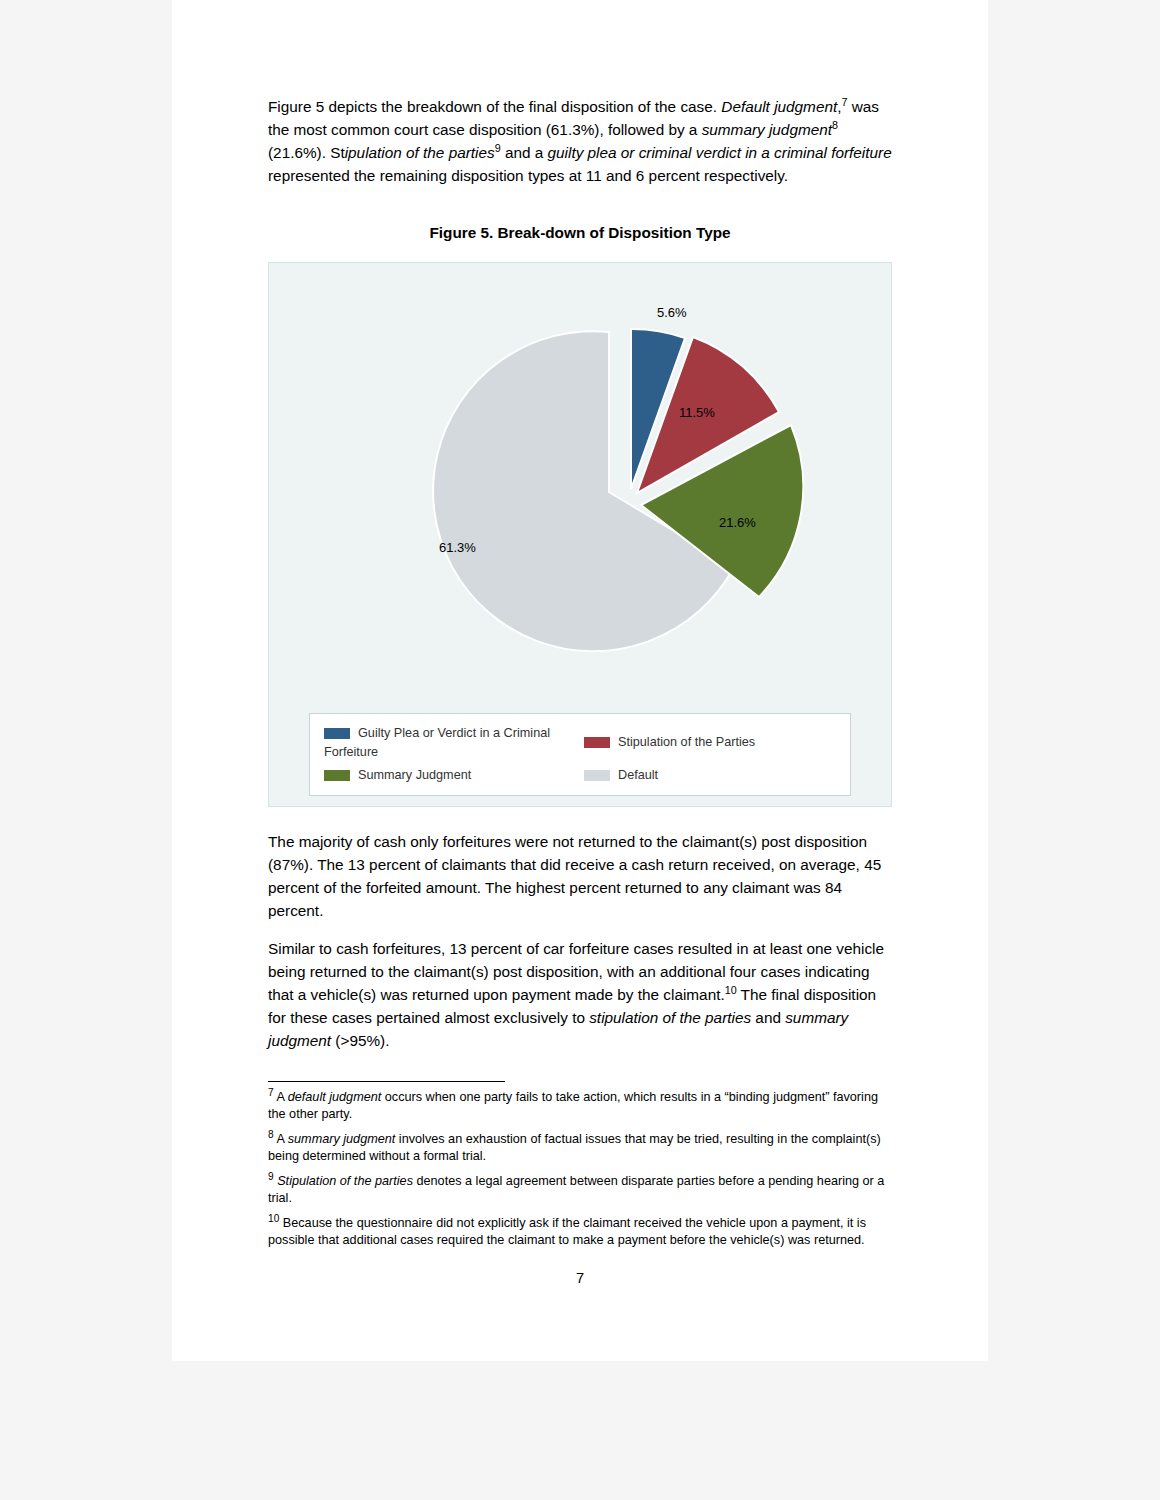Figure 5 depicts the breakdown of the final disposition of the case. Default judgment,7 was the most common court case disposition (61.3%), followed by a summary judgment8 (21.6%). Stipulation of the parties9 and a guilty plea or criminal verdict in a criminal forfeiture represented the remaining disposition types at 11 and 6 percent respectively.
Figure 5. Break-down of Disposition Type
5.6% 11.5% 21.6% 61.3%
| Guilty Plea or Verdict in a Criminal Forfeiture | Stipulation of the Parties |
| Summary Judgment | Default |
The majority of cash only forfeitures were not returned to the claimant(s) post disposition (87%). The 13 percent of claimants that did receive a cash return received, on average, 45 percent of the forfeited amount. The highest percent returned to any claimant was 84 percent.
Similar to cash forfeitures, 13 percent of car forfeiture cases resulted in at least one vehicle being returned to the claimant(s) post disposition, with an additional four cases indicating that a vehicle(s) was returned upon payment made by the claimant.10 The final disposition for these cases pertained almost exclusively to stipulation of the parties and summary judgment (>95%).
7 A default judgment occurs when one party fails to take action, which results in a “binding judgment” favoring the other party.
8 A summary judgment involves an exhaustion of factual issues that may be tried, resulting in the complaint(s) being determined without a formal trial.
9 Stipulation of the parties denotes a legal agreement between disparate parties before a pending hearing or a trial.
10 Because the questionnaire did not explicitly ask if the claimant received the vehicle upon a payment, it is possible that additional cases required the claimant to make a payment before the vehicle(s) was returned.
7